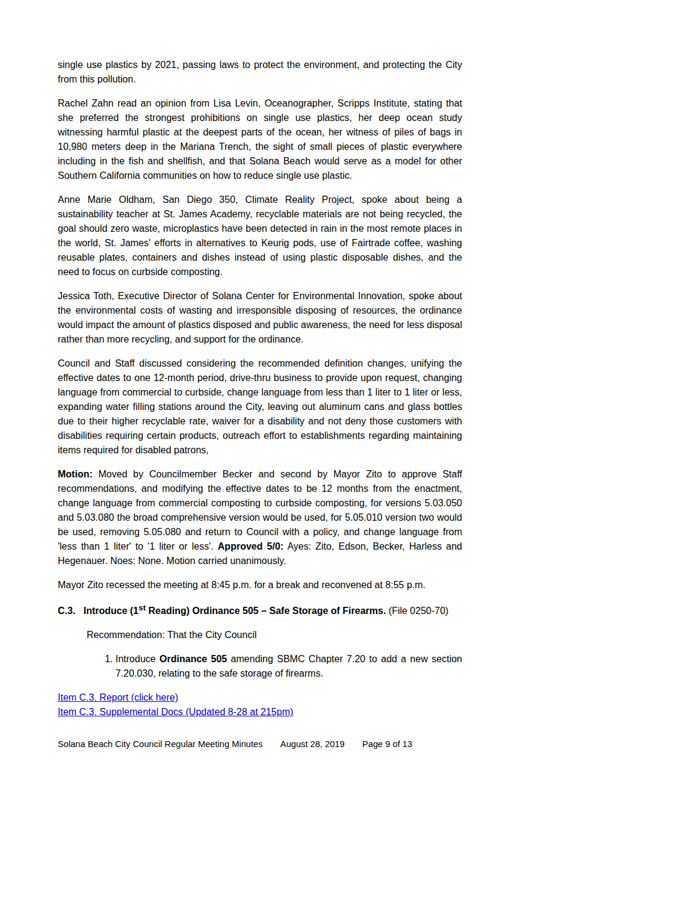single use plastics by 2021, passing laws to protect the environment, and protecting the City from this pollution.
Rachel Zahn read an opinion from Lisa Levin, Oceanographer, Scripps Institute, stating that she preferred the strongest prohibitions on single use plastics, her deep ocean study witnessing harmful plastic at the deepest parts of the ocean, her witness of piles of bags in 10,980 meters deep in the Mariana Trench, the sight of small pieces of plastic everywhere including in the fish and shellfish, and that Solana Beach would serve as a model for other Southern California communities on how to reduce single use plastic.
Anne Marie Oldham, San Diego 350, Climate Reality Project, spoke about being a sustainability teacher at St. James Academy, recyclable materials are not being recycled, the goal should zero waste, microplastics have been detected in rain in the most remote places in the world, St. James' efforts in alternatives to Keurig pods, use of Fairtrade coffee, washing reusable plates, containers and dishes instead of using plastic disposable dishes, and the need to focus on curbside composting.
Jessica Toth, Executive Director of Solana Center for Environmental Innovation, spoke about the environmental costs of wasting and irresponsible disposing of resources, the ordinance would impact the amount of plastics disposed and public awareness, the need for less disposal rather than more recycling, and support for the ordinance.
Council and Staff discussed considering the recommended definition changes, unifying the effective dates to one 12-month period, drive-thru business to provide upon request, changing language from commercial to curbside, change language from less than 1 liter to 1 liter or less, expanding water filling stations around the City, leaving out aluminum cans and glass bottles due to their higher recyclable rate, waiver for a disability and not deny those customers with disabilities requiring certain products, outreach effort to establishments regarding maintaining items required for disabled patrons,
Motion: Moved by Councilmember Becker and second by Mayor Zito to approve Staff recommendations, and modifying the effective dates to be 12 months from the enactment, change language from commercial composting to curbside composting, for versions 5.03.050 and 5.03.080 the broad comprehensive version would be used, for 5.05.010 version two would be used, removing 5.05.080 and return to Council with a policy, and change language from 'less than 1 liter' to '1 liter or less'. Approved 5/0: Ayes: Zito, Edson, Becker, Harless and Hegenauer. Noes: None. Motion carried unanimously.
Mayor Zito recessed the meeting at 8:45 p.m. for a break and reconvened at 8:55 p.m.
C.3. Introduce (1st Reading) Ordinance 505 – Safe Storage of Firearms. (File 0250-70)
Recommendation: That the City Council
Introduce Ordinance 505 amending SBMC Chapter 7.20 to add a new section 7.20.030, relating to the safe storage of firearms.
Item C.3. Report (click here)
Item C.3. Supplemental Docs (Updated 8-28 at 215pm)
Solana Beach City Council Regular Meeting Minutes August 28, 2019 Page 9 of 13